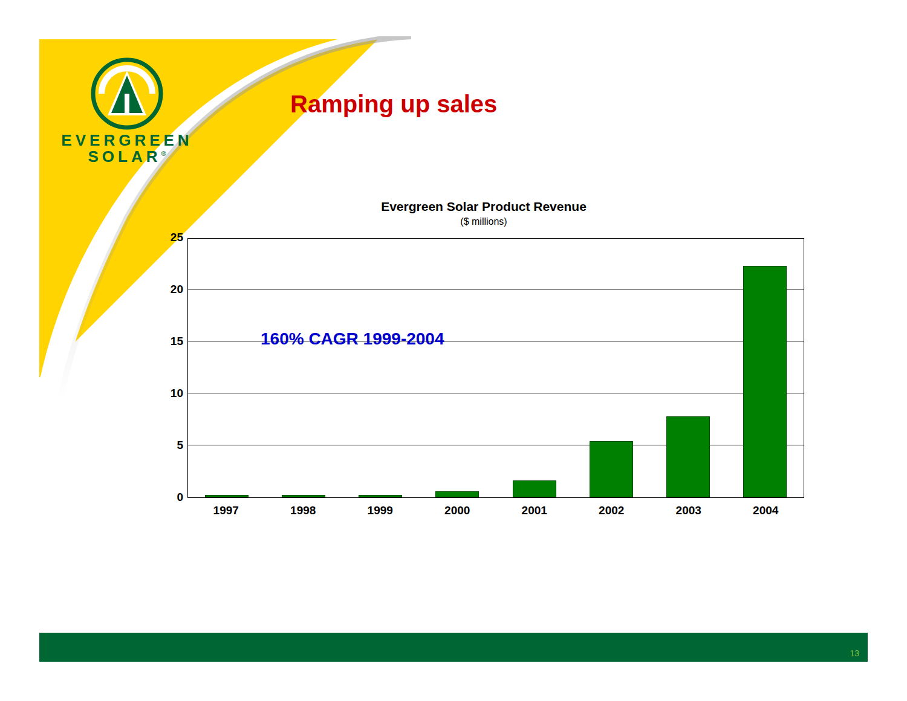EVERGREEN
SOLAR®
Ramping up sales
Evergreen Solar Product Revenue
($ millions)
0 5 10 15 20 25
160% CAGR 1999-2004
1997
1998
1999
2000
2001
2002
2003
2004
13